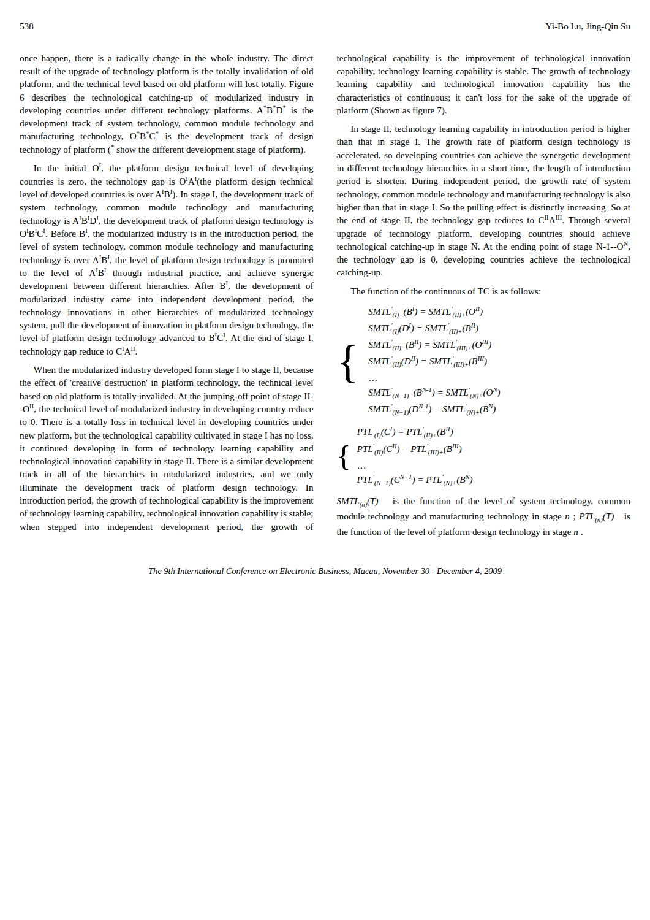538 Yi-Bo Lu, Jing-Qin Su
once happen, there is a radically change in the whole industry. The direct result of the upgrade of technology platform is the totally invalidation of old platform, and the technical level based on old platform will lost totally. Figure 6 describes the technological catching-up of modularized industry in developing countries under different technology platforms. A*B*D* is the development track of system technology, common module technology and manufacturing technology, O*B*C* is the development track of design technology of platform (* show the different development stage of platform).
In the initial OI, the platform design technical level of developing countries is zero, the technology gap is OIAI(the platform design technical level of developed countries is over AIBI). In stage I, the development track of system technology, common module technology and manufacturing technology is AIBIDI, the development track of platform design technology is OIBICI. Before BI, the modularized industry is in the introduction period, the level of system technology, common module technology and manufacturing technology is over AIBI, the level of platform design technology is promoted to the level of AIBI through industrial practice, and achieve synergic development between different hierarchies. After BI, the development of modularized industry came into independent development period, the technology innovations in other hierarchies of modularized technology system, pull the development of innovation in platform design technology, the level of platform design technology advanced to BICI. At the end of stage I, technology gap reduce to CIAII.
When the modularized industry developed form stage I to stage II, because the effect of 'creative destruction' in platform technology, the technical level based on old platform is totally invalided. At the jumping-off point of stage II--OII, the technical level of modularized industry in developing country reduce to 0. There is a totally loss in technical level in developing countries under new platform, but the technological capability cultivated in stage I has no loss, it continued developing in form of technology learning capability and technological innovation capability in stage II. There is a similar development track in all of the hierarchies in modularized industries, and we only illuminate the development track of platform design technology. In introduction period, the growth of technological capability is the improvement of technology learning capability, technological innovation capability is stable; when stepped into independent development period, the growth of technological capability is the improvement of technological innovation capability, technology learning capability is stable. The growth of technology learning capability and technological innovation capability has the characteristics of continuous; it can't loss for the sake of the upgrade of platform (Shown as figure 7).
In stage II, technology learning capability in introduction period is higher than that in stage I. The growth rate of platform design technology is accelerated, so developing countries can achieve the synergetic development in different technology hierarchies in a short time, the length of introduction period is shorten. During independent period, the growth rate of system technology, common module technology and manufacturing technology is also higher than that in stage I. So the pulling effect is distinctly increasing. So at the end of stage II, the technology gap reduces to CIIAIII. Through several upgrade of technology platform, developing countries should achieve technological catching-up in stage N. At the ending point of stage N-1--ON, the technology gap is 0, developing countries achieve the technological catching-up.
The function of the continuous of TC is as follows:
{
SMTL'(I)−(BI) = SMTL'(II)+(OII)
SMTL'(I)(DI) = SMTL'(II)+(BII)
SMTL'(II)−(BII) = SMTL'(III)+(OIII)
SMTL'(II)(DII) = SMTL'(III)+(BIII)
…
SMTL'(N−1)−(BN-1) = SMTL'(N)+(ON)
SMTL'(N−1)(DN-1) = SMTL'(N)+(BN)
{
PTL'(I)(CI) = PTL'(II)+(BII)
PTL'(II)(CII) = PTL'(III)+(BIII)
…
PTL'(N−1)(CN−1) = PTL'(N)+(BN)
SMTL(n)(T) is the function of the level of system technology, common module technology and manufacturing technology in stage n ; PTL(n)(T) is the function of the level of platform design technology in stage n .
The 9th International Conference on Electronic Business, Macau, November 30 - December 4, 2009